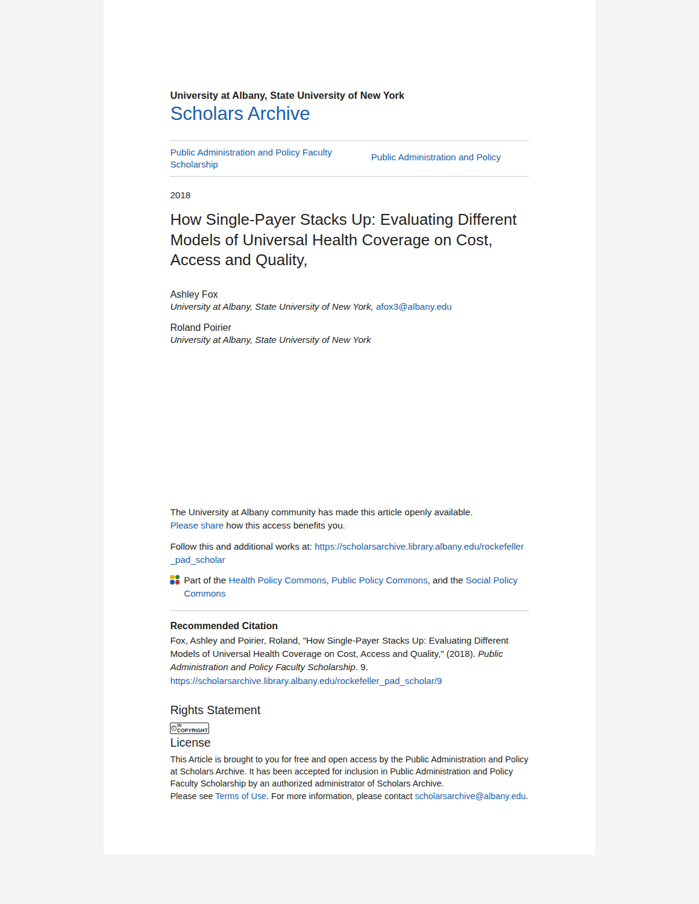University at Albany, State University of New York
Scholars Archive
Public Administration and Policy Faculty Scholarship
Public Administration and Policy
2018
How Single-Payer Stacks Up: Evaluating Different Models of Universal Health Coverage on Cost, Access and Quality,
Ashley Fox
University at Albany, State University of New York, afox3@albany.edu
Roland Poirier
University at Albany, State University of New York
The University at Albany community has made this article openly available.
Please share how this access benefits you.
Follow this and additional works at: https://scholarsarchive.library.albany.edu/rockefeller_pad_scholar
Part of the Health Policy Commons, Public Policy Commons, and the Social Policy Commons
Recommended Citation
Fox, Ashley and Poirier, Roland, "How Single-Payer Stacks Up: Evaluating Different Models of Universal Health Coverage on Cost, Access and Quality," (2018). Public Administration and Policy Faculty Scholarship. 9.
https://scholarsarchive.library.albany.edu/rockefeller_pad_scholar/9
Rights Statement
©IN COPYRIGHT
License
This Article is brought to you for free and open access by the Public Administration and Policy at Scholars Archive. It has been accepted for inclusion in Public Administration and Policy Faculty Scholarship by an authorized administrator of Scholars Archive.
Please see Terms of Use. For more information, please contact scholarsarchive@albany.edu.